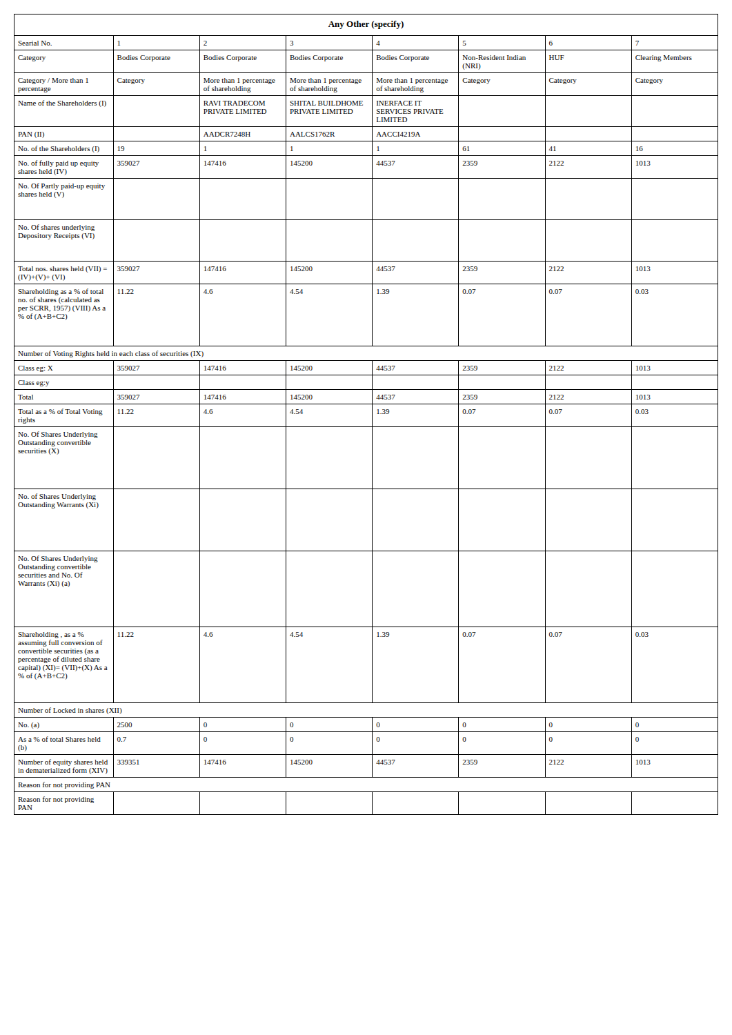Any Other (specify)
| Searial No. | 1 | 2 | 3 | 4 | 5 | 6 | 7 |
| Category | Bodies Corporate | Bodies Corporate | Bodies Corporate | Bodies Corporate | Non-Resident Indian (NRI) | HUF | Clearing Members |
| Category / More than 1 percentage | Category | More than 1 percentage of shareholding | More than 1 percentage of shareholding | More than 1 percentage of shareholding | Category | Category | Category |
| Name of the Shareholders (I) | | RAVI TRADECOM PRIVATE LIMITED | SHITAL BUILDHOME PRIVATE LIMITED | INERFACE IT SERVICES PRIVATE LIMITED | | | |
| PAN (II) | | AADCR7248H | AALCS1762R | AACCI4219A | | | |
| No. of the Shareholders (I) | 19 | 1 | 1 | 1 | 61 | 41 | 16 |
| No. of fully paid up equity shares held (IV) | 359027 | 147416 | 145200 | 44537 | 2359 | 2122 | 1013 |
| No. Of Partly paid-up equity shares held (V) | | | | | | | |
| No. Of shares underlying Depository Receipts (VI) | | | | | | | |
| Total nos. shares held (VII) = (IV)+(V)+ (VI) | 359027 | 147416 | 145200 | 44537 | 2359 | 2122 | 1013 |
| Shareholding as a % of total no. of shares (calculated as per SCRR, 1957) (VIII) As a % of (A+B+C2) | 11.22 | 4.6 | 4.54 | 1.39 | 0.07 | 0.07 | 0.03 |
| Number of Voting Rights held in each class of securities (IX) |
| Class eg: X | 359027 | 147416 | 145200 | 44537 | 2359 | 2122 | 1013 |
| Class eg:y | | | | | | | |
| Total | 359027 | 147416 | 145200 | 44537 | 2359 | 2122 | 1013 |
| Total as a % of Total Voting rights | 11.22 | 4.6 | 4.54 | 1.39 | 0.07 | 0.07 | 0.03 |
| No. Of Shares Underlying Outstanding convertible securities (X) | | | | | | | |
| No. of Shares Underlying Outstanding Warrants (Xi) | | | | | | | |
| No. Of Shares Underlying Outstanding convertible securities and No. Of Warrants (Xi) (a) | | | | | | | |
| Shareholding , as a % assuming full conversion of convertible securities (as a percentage of diluted share capital) (XI)= (VII)+(X) As a % of (A+B+C2) | 11.22 | 4.6 | 4.54 | 1.39 | 0.07 | 0.07 | 0.03 |
| Number of Locked in shares (XII) |
| No. (a) | 2500 | 0 | 0 | 0 | 0 | 0 | 0 |
| As a % of total Shares held (b) | 0.7 | 0 | 0 | 0 | 0 | 0 | 0 |
| Number of equity shares held in dematerialized form (XIV) | 339351 | 147416 | 145200 | 44537 | 2359 | 2122 | 1013 |
| Reason for not providing PAN |
| Reason for not providing PAN | | | | | | | |